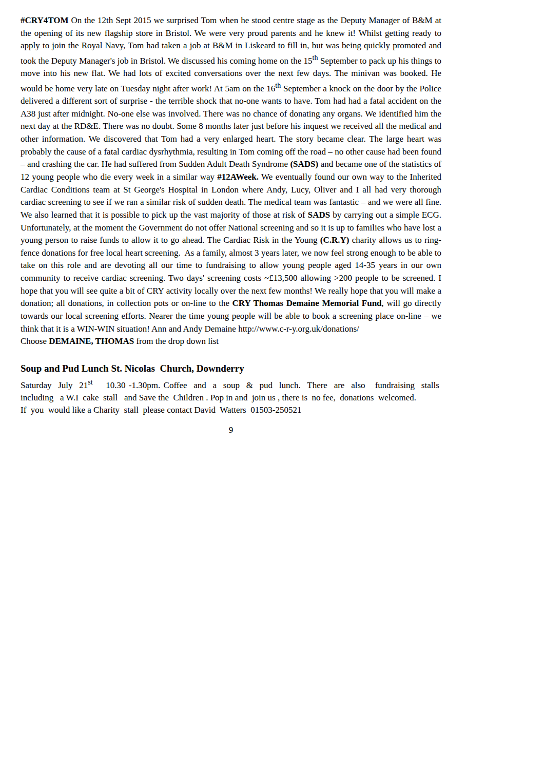#CRY4TOM On the 12th Sept 2015 we surprised Tom when he stood centre stage as the Deputy Manager of B&M at the opening of its new flagship store in Bristol. We were very proud parents and he knew it! Whilst getting ready to apply to join the Royal Navy, Tom had taken a job at B&M in Liskeard to fill in, but was being quickly promoted and took the Deputy Manager's job in Bristol. We discussed his coming home on the 15th September to pack up his things to move into his new flat. We had lots of excited conversations over the next few days. The minivan was booked. He would be home very late on Tuesday night after work! At 5am on the 16th September a knock on the door by the Police delivered a different sort of surprise - the terrible shock that no-one wants to have. Tom had had a fatal accident on the A38 just after midnight. No-one else was involved. There was no chance of donating any organs. We identified him the next day at the RD&E. There was no doubt. Some 8 months later just before his inquest we received all the medical and other information. We discovered that Tom had a very enlarged heart. The story became clear. The large heart was probably the cause of a fatal cardiac dysrhythmia, resulting in Tom coming off the road – no other cause had been found – and crashing the car. He had suffered from Sudden Adult Death Syndrome (SADS) and became one of the statistics of 12 young people who die every week in a similar way #12AWeek. We eventually found our own way to the Inherited Cardiac Conditions team at St George's Hospital in London where Andy, Lucy, Oliver and I all had very thorough cardiac screening to see if we ran a similar risk of sudden death. The medical team was fantastic – and we were all fine. We also learned that it is possible to pick up the vast majority of those at risk of SADS by carrying out a simple ECG. Unfortunately, at the moment the Government do not offer National screening and so it is up to families who have lost a young person to raise funds to allow it to go ahead. The Cardiac Risk in the Young (C.R.Y) charity allows us to ring-fence donations for free local heart screening. As a family, almost 3 years later, we now feel strong enough to be able to take on this role and are devoting all our time to fundraising to allow young people aged 14-35 years in our own community to receive cardiac screening. Two days' screening costs ~£13,500 allowing >200 people to be screened. I hope that you will see quite a bit of CRY activity locally over the next few months! We really hope that you will make a donation; all donations, in collection pots or on-line to the CRY Thomas Demaine Memorial Fund, will go directly towards our local screening efforts. Nearer the time young people will be able to book a screening place on-line – we think that it is a WIN-WIN situation! Ann and Andy Demaine http://www.c-r-y.org.uk/donations/
Choose DEMAINE, THOMAS from the drop down list
Soup and Pud Lunch St. Nicolas Church, Downderry
Saturday July 21st 10.30 -1.30pm. Coffee and a soup & pud lunch. There are also fundraising stalls including a W.I cake stall and Save the Children . Pop in and join us , there is no fee, donations welcomed.
If you would like a Charity stall please contact David Watters 01503-250521
9